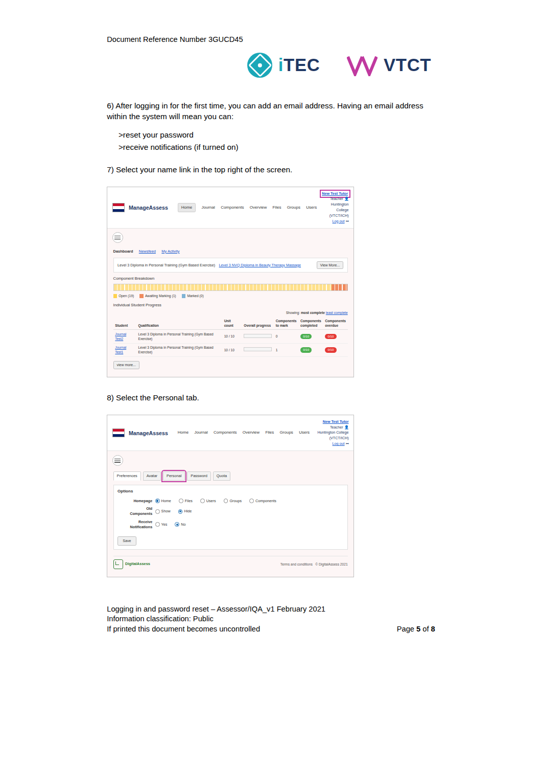Document Reference Number 3GUCD45
i TEC
VTCT
6) After logging in for the first time, you can add an email address. Having an email address within the system will mean you can:
>reset your password
>receive notifications (if turned on)
7) Select your name link in the top right of the screen.
ManageAssess
Home Journal Components Overview Files Groups Users
New Test Tutor Teacher 👤
Huntington College (VTCT/ICH)
Log out ↦
Dashboard Newsfeed My Activity
Level 3 Diploma in Personal Training (Gym Based Exercise) Level 3 NVQ Diploma in Beauty Therapy Massage View More...
Component Breakdown
Open (19) Awaiting Marking (1) Marked (0)
Individual Student Progress
Showing: most complete least complete
| Student | Qualification | Unit count | Overall progress | Components to mark | Components completed | Components overdue |
| --- | --- | --- | --- | --- | --- | --- |
| Journal Test2 | Level 3 Diploma in Personal Training (Gym Based Exercise) | 10 / 10 | | 0 | 0/10 | 0/10 |
| Journal Test1 | Level 3 Diploma in Personal Training (Gym Based Exercise) | 10 / 10 | | 1 | 0/10 | 0/10 |
view more...
8) Select the Personal tab.
ManageAssess
Home Journal Components Overview Files Groups Users
New Test Tutor Teacher 👤
Huntington College (VTCT/ICH)
Log out ↦
Preferences Avatar Personal Password Quota
Options
Homepage
Home Files Users Groups Components
Old
Components
Show Hide
Receive
Notifications
Yes No
Save
DigitalAssess
Terms and conditions © DigitalAssess 2021
Logging in and password reset – Assessor/IQA_v1 February 2021
Information classification: Public
If printed this document becomes uncontrolled
Page 5 of 8